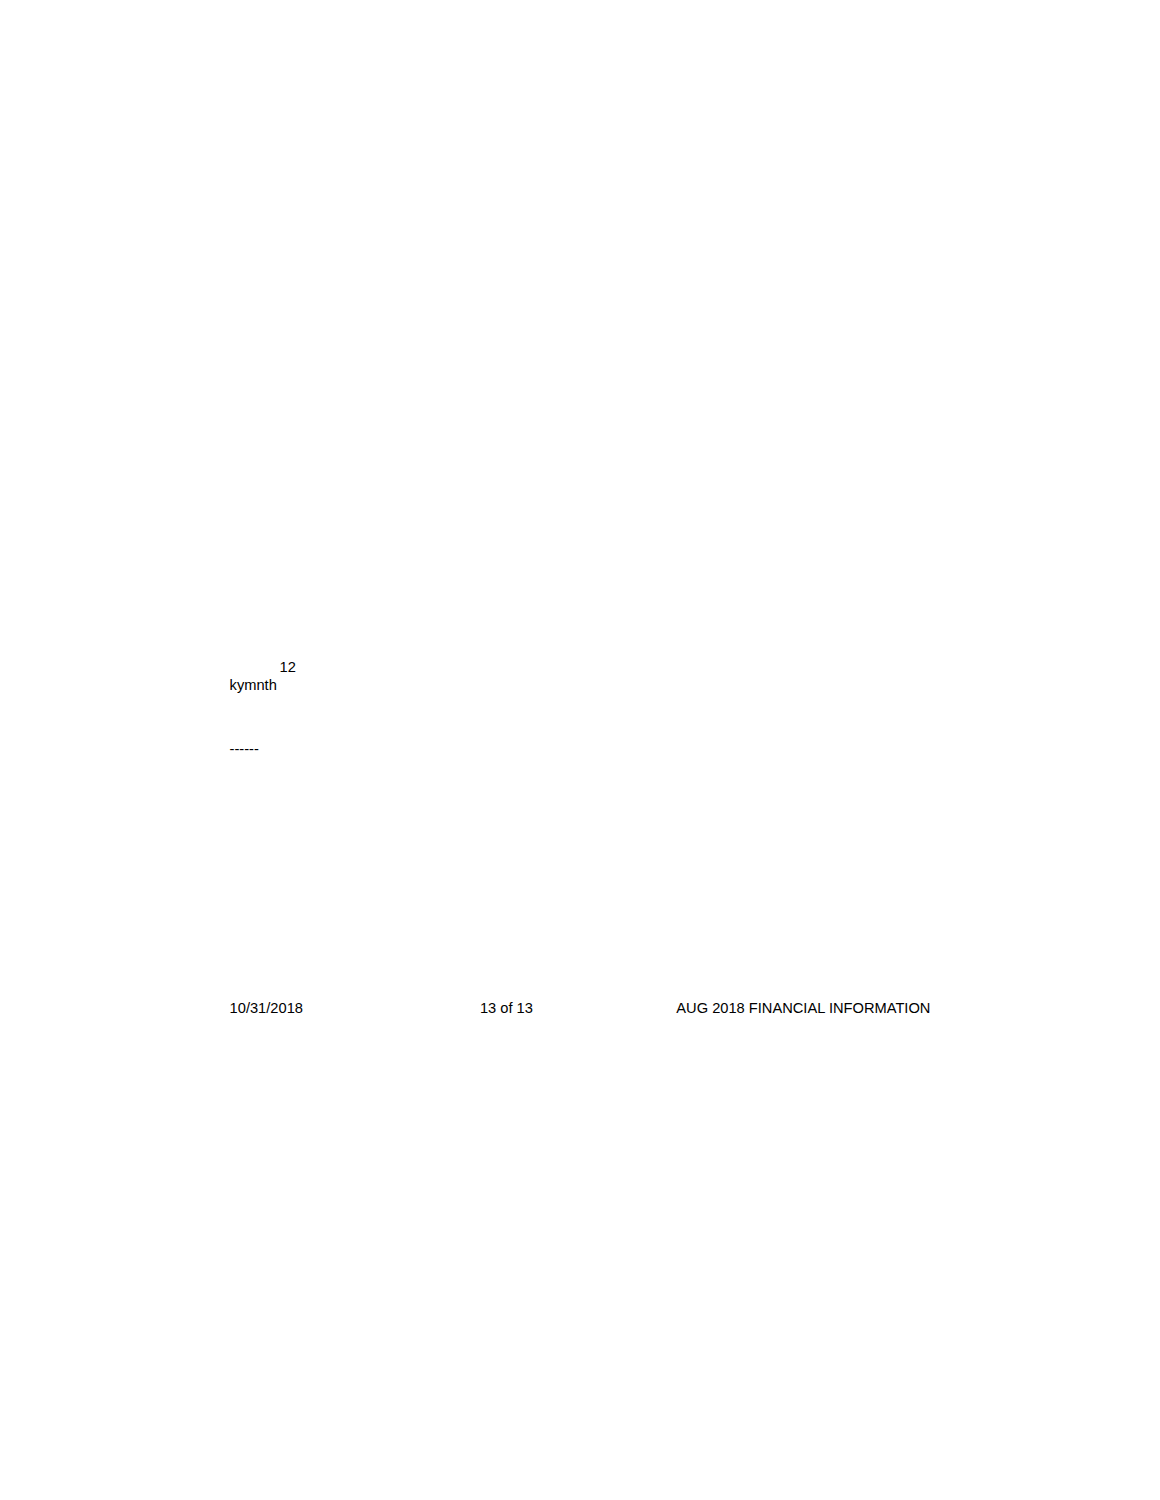12
kymnth
------
10/31/2018
13 of 13
AUG 2018 FINANCIAL INFORMATION